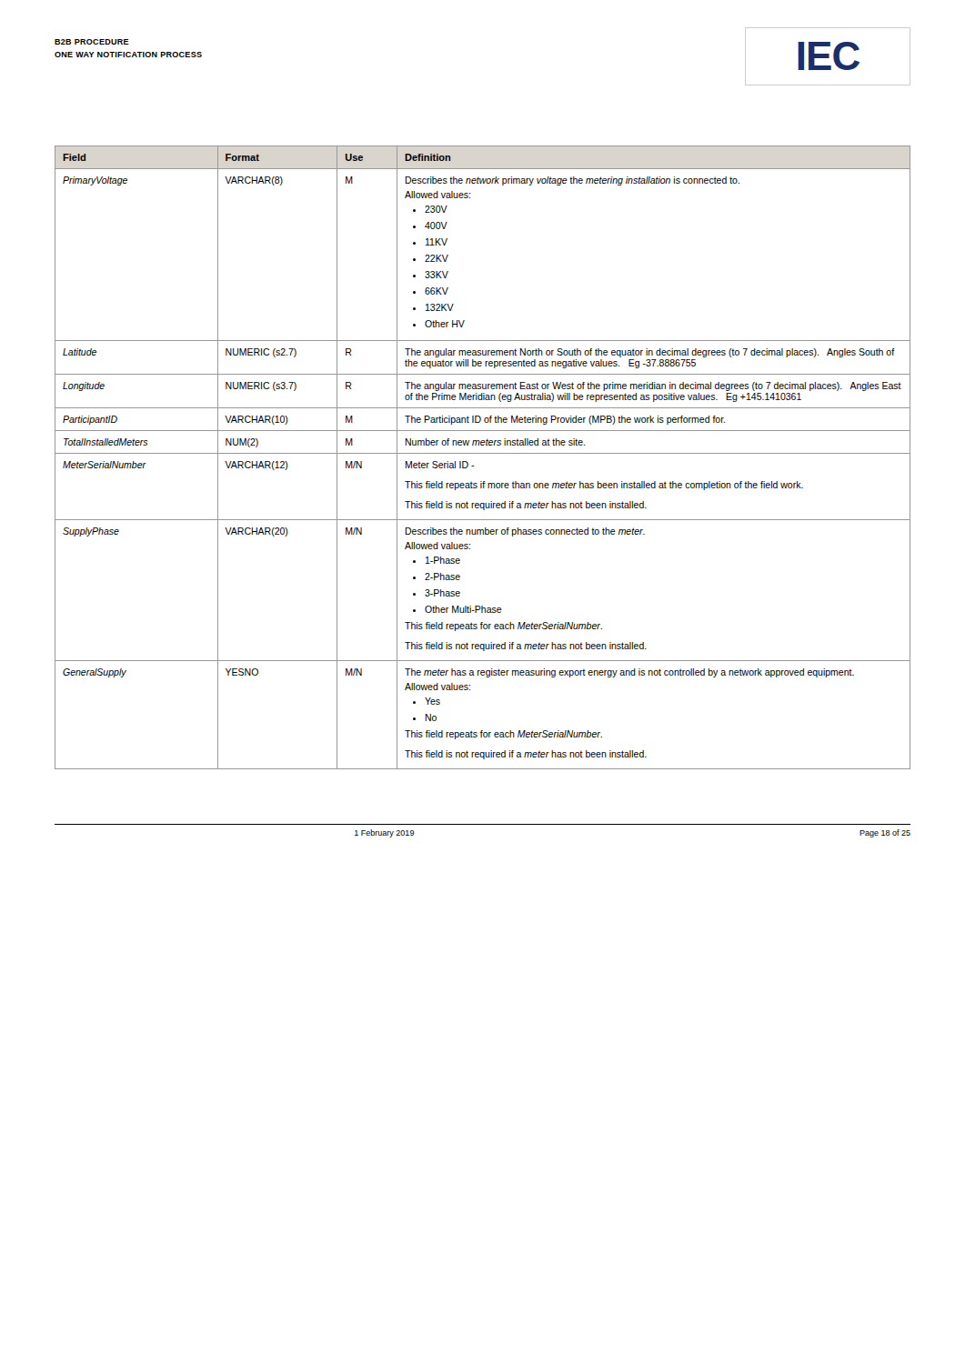B2B PROCEDURE
ONE WAY NOTIFICATION PROCESS
IEC
| Field | Format | Use | Definition |
| --- | --- | --- | --- |
| PrimaryVoltage | VARCHAR(8) | M | Describes the network primary voltage the metering installation is connected to. Allowed values: 230V 400V 11KV 22KV 33KV 66KV 132KV Other HV |
| Latitude | NUMERIC (s2.7) | R | The angular measurement North or South of the equator in decimal degrees (to 7 decimal places). Angles South of the equator will be represented as negative values. Eg -37.8886755 |
| Longitude | NUMERIC (s3.7) | R | The angular measurement East or West of the prime meridian in decimal degrees (to 7 decimal places). Angles East of the Prime Meridian (eg Australia) will be represented as positive values. Eg +145.1410361 |
| ParticipantID | VARCHAR(10) | M | The Participant ID of the Metering Provider (MPB) the work is performed for. |
| TotalInstalledMeters | NUM(2) | M | Number of new meters installed at the site. |
| MeterSerialNumber | VARCHAR(12) | M/N | Meter Serial ID - This field repeats if more than one meter has been installed at the completion of the field work. This field is not required if a meter has not been installed. |
| SupplyPhase | VARCHAR(20) | M/N | Describes the number of phases connected to the meter . Allowed values: 1-Phase 2-Phase 3-Phase Other Multi-Phase This field repeats for each MeterSerialNumber . This field is not required if a meter has not been installed. |
| GeneralSupply | YESNO | M/N | The meter has a register measuring export energy and is not controlled by a network approved equipment. Allowed values: Yes No This field repeats for each MeterSerialNumber . This field is not required if a meter has not been installed. |
1 February 2019
Page 18 of 25